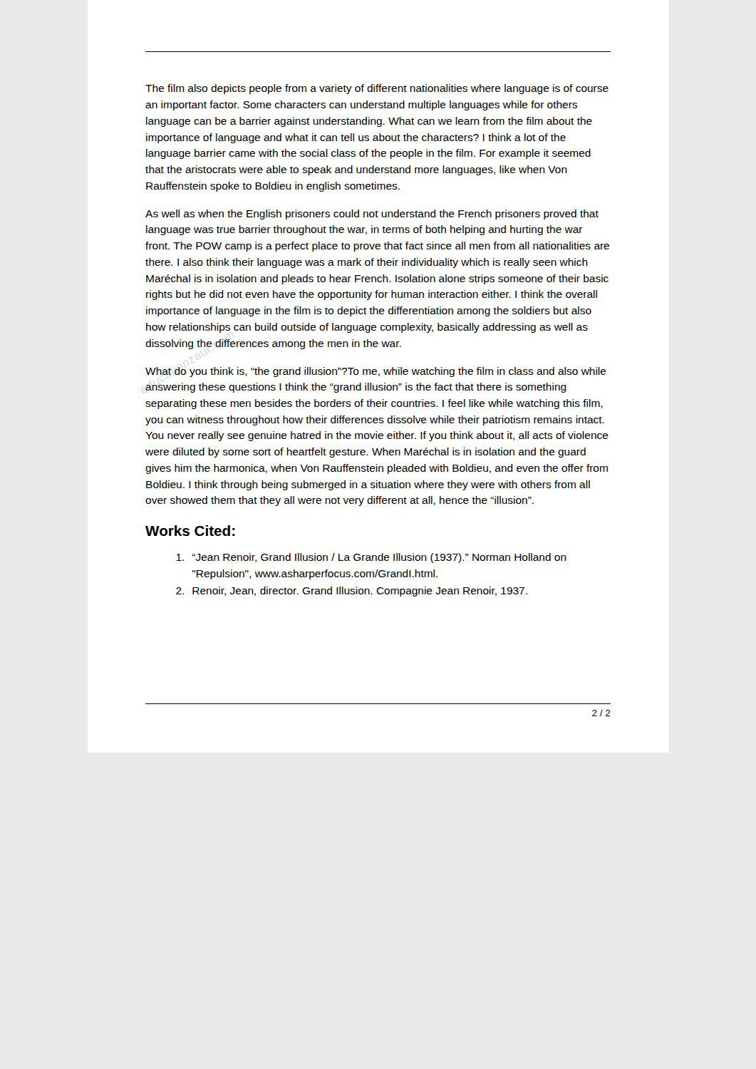educationzaur.com
The film also depicts people from a variety of different nationalities where language is of course an important factor. Some characters can understand multiple languages while for others language can be a barrier against understanding. What can we learn from the film about the importance of language and what it can tell us about the characters? I think a lot of the language barrier came with the social class of the people in the film. For example it seemed that the aristocrats were able to speak and understand more languages, like when Von Rauffenstein spoke to Boldieu in english sometimes.
As well as when the English prisoners could not understand the French prisoners proved that language was true barrier throughout the war, in terms of both helping and hurting the war front. The POW camp is a perfect place to prove that fact since all men from all nationalities are there. I also think their language was a mark of their individuality which is really seen which Maréchal is in isolation and pleads to hear French. Isolation alone strips someone of their basic rights but he did not even have the opportunity for human interaction either. I think the overall importance of language in the film is to depict the differentiation among the soldiers but also how relationships can build outside of language complexity, basically addressing as well as dissolving the differences among the men in the war.
What do you think is, “the grand illusion”?To me, while watching the film in class and also while answering these questions I think the “grand illusion” is the fact that there is something separating these men besides the borders of their countries. I feel like while watching this film, you can witness throughout how their differences dissolve while their patriotism remains intact. You never really see genuine hatred in the movie either. If you think about it, all acts of violence were diluted by some sort of heartfelt gesture. When Maréchal is in isolation and the guard gives him the harmonica, when Von Rauffenstein pleaded with Boldieu, and even the offer from Boldieu. I think through being submerged in a situation where they were with others from all over showed them that they all were not very different at all, hence the “illusion”.
Works Cited:
“Jean Renoir, Grand Illusion / La Grande Illusion (1937).” Norman Holland on "Repulsion", www.asharperfocus.com/GrandI.html.
Renoir, Jean, director. Grand Illusion. Compagnie Jean Renoir, 1937.
2 / 2